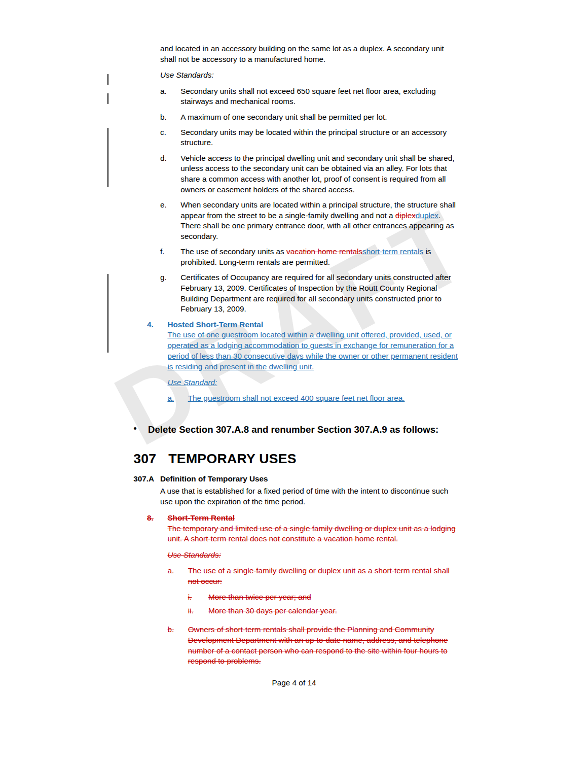DRAFT
and located in an accessory building on the same lot as a duplex. A secondary unit shall not be accessory to a manufactured home.
Use Standards:
a.
Secondary units shall not exceed 650 square feet net floor area, excluding stairways and mechanical rooms.
b.
A maximum of one secondary unit shall be permitted per lot.
c.
Secondary units may be located within the principal structure or an accessory structure.
d.
Vehicle access to the principal dwelling unit and secondary unit shall be shared, unless access to the secondary unit can be obtained via an alley. For lots that share a common access with another lot, proof of consent is required from all owners or easement holders of the shared access.
e.
When secondary units are located within a principal structure, the structure shall appear from the street to be a single-family dwelling and not a diplex duplex. There shall be one primary entrance door, with all other entrances appearing as secondary.
f.
The use of secondary units as vacation home rentals short-term rentals is prohibited. Long-term rentals are permitted.
g.
Certificates of Occupancy are required for all secondary units constructed after February 13, 2009. Certificates of Inspection by the Routt County Regional Building Department are required for all secondary units constructed prior to February 13, 2009.
4.
Hosted Short-Term Rental
The use of one guestroom located within a dwelling unit offered, provided, used, or operated as a lodging accommodation to guests in exchange for remuneration for a period of less than 30 consecutive days while the owner or other permanent resident is residing and present in the dwelling unit.
Use Standard:
a.
The guestroom shall not exceed 400 square feet net floor area.
•
Delete Section 307.A.8 and renumber Section 307.A.9 as follows:
307 TEMPORARY USES
307.ADefinition of Temporary Uses
A use that is established for a fixed period of time with the intent to discontinue such use upon the expiration of the time period.
8.
Short-Term Rental
The temporary and limited use of a single family dwelling or duplex unit as a lodging unit. A short-term rental does not constitute a vacation home rental.
Use Standards:
a.
The use of a single-family dwelling or duplex unit as a short-term rental shall not occur:
i.
More than twice per year; and
ii.
More than 30 days per calendar year.
b.
Owners of short-term rentals shall provide the Planning and Community Development Department with an up-to-date name, address, and telephone number of a contact person who can respond to the site within four hours to respond to problems.
Page 4 of 14